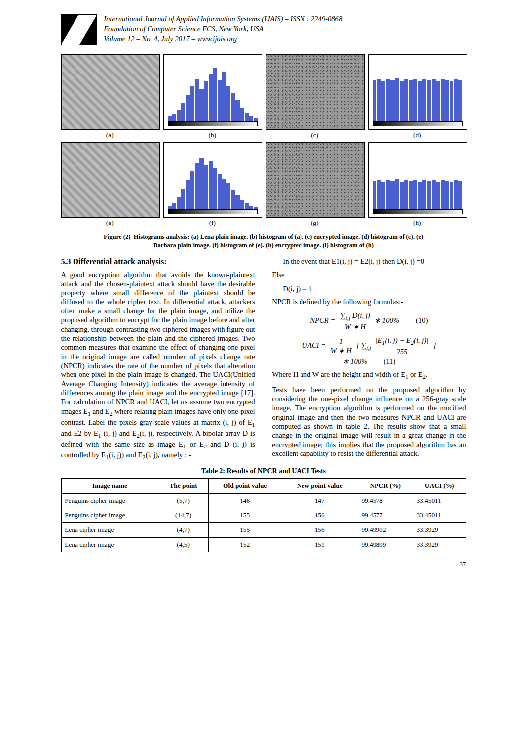International Journal of Applied Information Systems (IJAIS) – ISSN : 2249-0868
Foundation of Computer Science FCS, New York, USA
Volume 12 – No. 4, July 2017 – www.ijais.org
(a)
(b)
(c)
(d)
(e)
(f)
(g)
(h)
Figure (2) Histograms analysis: (a) Lena plain image. (b) histogram of (a). (c) encrypted image. (d) histogram of (c). (e)
Barbara plain image. (f) histogram of (e). (h) encrypted image. (i) histogram of (h)
5.3 Differential attack analysis:
A good encryption algorithm that avoids the known-plaintext attack and the chosen-plaintext attack should have the desirable property where small difference of the plaintext should be diffused to the whole cipher text. In differential attack, attackers often make a small change for the plain image, and utilize the proposed algorithm to encrypt for the plain image before and after changing, through contrasting two ciphered images with figure out the relationship between the plain and the ciphered images. Two common measures that examine the effect of changing one pixel in the original image are called number of pixels change rate (NPCR) indicates the rate of the number of pixels that alteration when one pixel in the plain image is changed, The UACI(Unified Average Changing Intensity) indicates the average intensity of differences among the plain image and the encrypted image [17]. For calculation of NPCR and UACI, let us assume two encrypted images E1 and E2 where relating plain images have only one-pixel contrast. Label the pixels gray-scale values at matrix (i, j) of E1 and E2 by E1 (i, j) and E2(i, j), respectively. A bipolar array D is defined with the same size as image E1 or E2 and D (i, j) is controlled by E1(i, j)) and E2(i, j), namely : -
In the event that E1(i, j) = E2(i, j) then D(i, j) =0
Else
D(i, j) = 1
NPCR is defined by the following formulas:-
NPCR = ∑i,j D(i, j) W ∗ H ∗ 100% (10)
UACI = 1 W ∗ H [ ∑i,j |E1(i, j) − E2(i. j)| 255 ]
∗ 100% (11)
Where H and W are the height and width of E1 or E2.
Tests have been performed on the proposed algorithm by considering the one-pixel change influence on a 256-gray scale image. The encryption algorithm is performed on the modified original image and then the two measures NPCR and UACI are computed as shown in table 2. The results show that a small change in the original image will result in a great change in the encrypted image; this implies that the proposed algorithm has an excellent capability to resist the differential attack.
Table 2: Results of NPCR and UACI Tests
| Image name | The point | Old point value | New point value | NPCR (%) | UACI (%) |
| --- | --- | --- | --- | --- | --- |
| Penguins cipher image | (5,7) | 146 | 147 | 99.4578 | 33.45011 |
| Penguins cipher image | (14,7) | 155 | 156 | 99.4577 | 33.45011 |
| Lena cipher image | (4,7) | 155 | 156 | 99.49902 | 33.3929 |
| Lena cipher image | (4,5) | 152 | 151 | 99.49899 | 33.3929 |
37